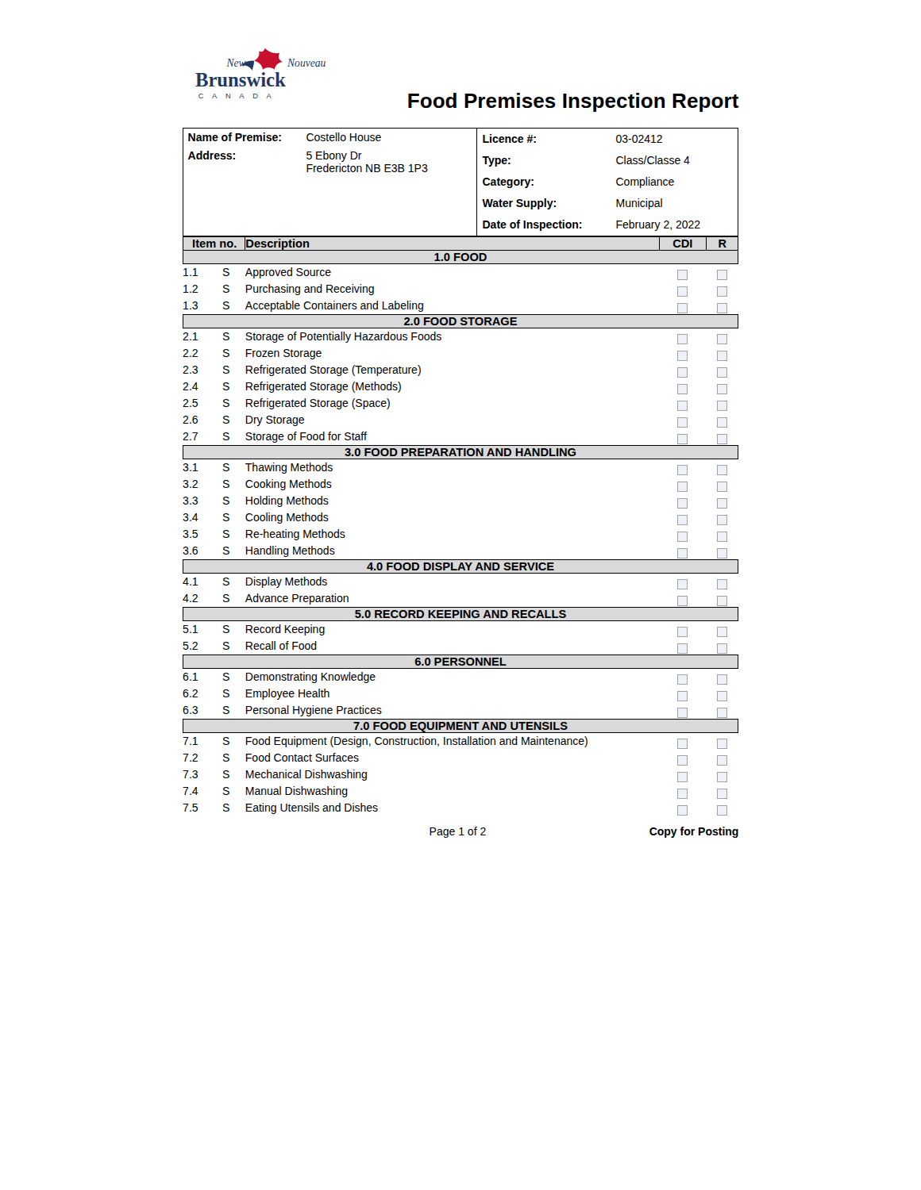New Nouveau Brunswick C A N A D A
Food Premises Inspection Report
| / Name of Premise: / Costello House / / Address: / 5 Ebony Dr Fredericton NB E3B 1P3 / | / Licence #: / 03-02412 / / Type: / Class/Classe 4 / / Category: / Compliance / / Water Supply: / Municipal / / Date of Inspection: / February 2, 2022 / |
| Item no. | Description | CDI | R |
| --- | --- | --- | --- |
| 1.0 FOOD |
| 1.1 | S | Approved Source | | |
| 1.2 | S | Purchasing and Receiving | | |
| 1.3 | S | Acceptable Containers and Labeling | | |
| 2.0 FOOD STORAGE |
| 2.1 | S | Storage of Potentially Hazardous Foods | | |
| 2.2 | S | Frozen Storage | | |
| 2.3 | S | Refrigerated Storage (Temperature) | | |
| 2.4 | S | Refrigerated Storage (Methods) | | |
| 2.5 | S | Refrigerated Storage (Space) | | |
| 2.6 | S | Dry Storage | | |
| 2.7 | S | Storage of Food for Staff | | |
| 3.0 FOOD PREPARATION AND HANDLING |
| 3.1 | S | Thawing Methods | | |
| 3.2 | S | Cooking Methods | | |
| 3.3 | S | Holding Methods | | |
| 3.4 | S | Cooling Methods | | |
| 3.5 | S | Re-heating Methods | | |
| 3.6 | S | Handling Methods | | |
| 4.0 FOOD DISPLAY AND SERVICE |
| 4.1 | S | Display Methods | | |
| 4.2 | S | Advance Preparation | | |
| 5.0 RECORD KEEPING AND RECALLS |
| 5.1 | S | Record Keeping | | |
| 5.2 | S | Recall of Food | | |
| 6.0 PERSONNEL |
| 6.1 | S | Demonstrating Knowledge | | |
| 6.2 | S | Employee Health | | |
| 6.3 | S | Personal Hygiene Practices | | |
| 7.0 FOOD EQUIPMENT AND UTENSILS |
| 7.1 | S | Food Equipment (Design, Construction, Installation and Maintenance) | | |
| 7.2 | S | Food Contact Surfaces | | |
| 7.3 | S | Mechanical Dishwashing | | |
| 7.4 | S | Manual Dishwashing | | |
| 7.5 | S | Eating Utensils and Dishes | | |
Page 1 of 2
Copy for Posting